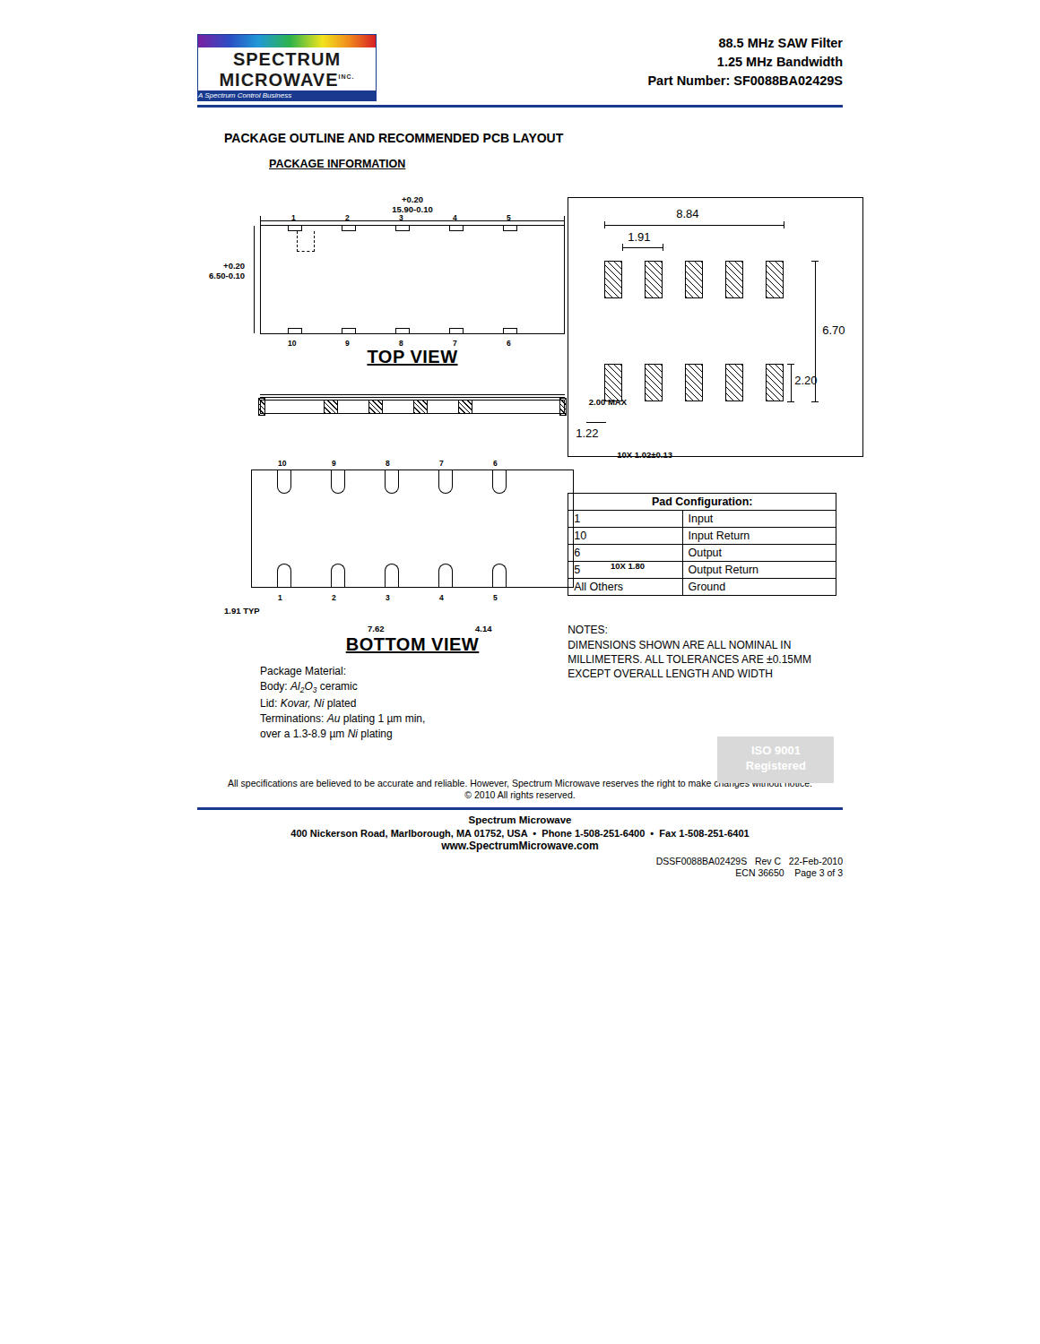SPECTRUM
MICROWAVEINC.
A Spectrum Control Business
88.5 MHz SAW Filter
1.25 MHz Bandwidth
Part Number: SF0088BA02429S
PACKAGE OUTLINE AND RECOMMENDED PCB LAYOUT
PACKAGE INFORMATION
+0.20
15.90-0.10
+0.20
6.50-0.10
1
2
3
4
5
10
9
8
7
6
TOP VIEW
2.00 MAX
10X 1.02±0.13 10 9 8 7 6
10X 1.80
1 2 3 4 5 1.91 TYP 7.62 4.14
BOTTOM VIEW
Package Material:
Body: Al2O3 ceramic
Lid: Kovar, Ni plated
Terminations: Au plating 1 µm min,
over a 1.3-8.9 µm Ni plating
8.84
1.91
6.70
2.20
1.22
| Pad Configuration: |
| --- |
| 1 | Input |
| 10 | Input Return |
| 6 | Output |
| 5 | Output Return |
| All Others | Ground |
NOTES:
DIMENSIONS SHOWN ARE ALL NOMINAL IN MILLIMETERS. ALL TOLERANCES ARE ±0.15MM EXCEPT OVERALL LENGTH AND WIDTH
ISO 9001
Registered
All specifications are believed to be accurate and reliable. However, Spectrum Microwave reserves the right to make changes without notice.
© 2010 All rights reserved.
Spectrum Microwave
400 Nickerson Road, Marlborough, MA 01752, USA • Phone 1-508-251-6400 • Fax 1-508-251-6401
www.SpectrumMicrowave.com
DSSF0088BA02429S Rev C 22-Feb-2010
ECN 36650 Page 3 of 3